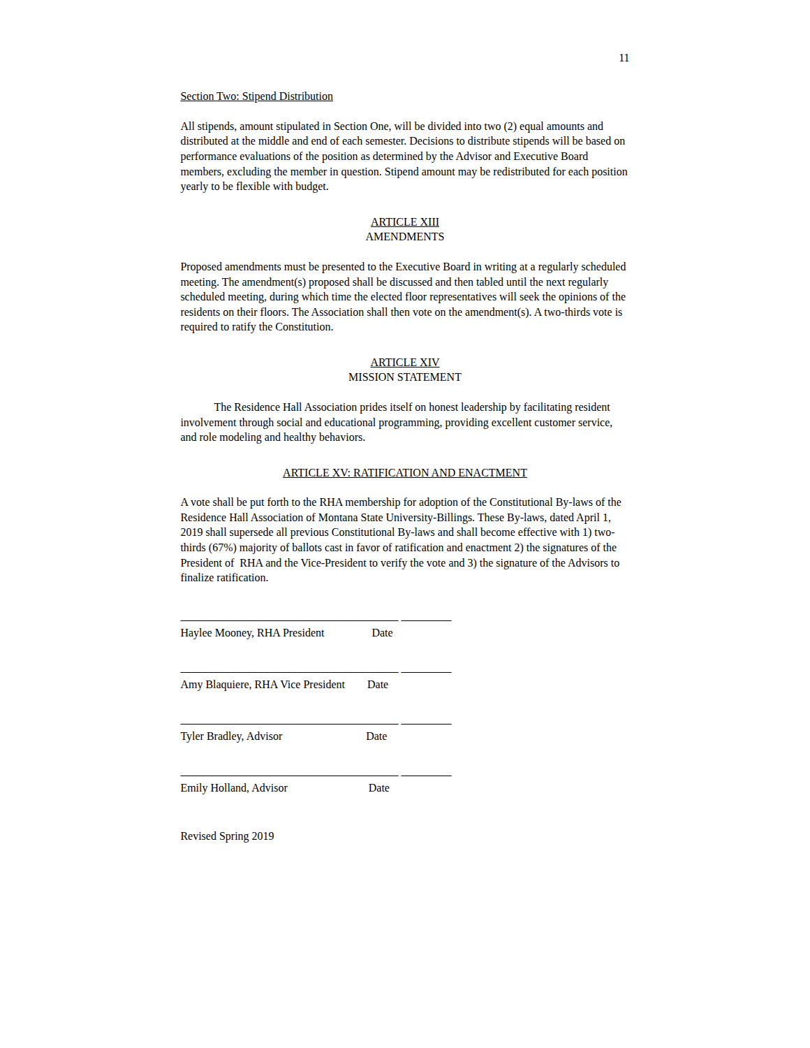11
Section Two: Stipend Distribution
All stipends, amount stipulated in Section One, will be divided into two (2) equal amounts and distributed at the middle and end of each semester. Decisions to distribute stipends will be based on performance evaluations of the position as determined by the Advisor and Executive Board members, excluding the member in question. Stipend amount may be redistributed for each position yearly to be flexible with budget.
ARTICLE XIII AMENDMENTS
Proposed amendments must be presented to the Executive Board in writing at a regularly scheduled meeting. The amendment(s) proposed shall be discussed and then tabled until the next regularly scheduled meeting, during which time the elected floor representatives will seek the opinions of the residents on their floors. The Association shall then vote on the amendment(s). A two-thirds vote is required to ratify the Constitution.
ARTICLE XIV MISSION STATEMENT
The Residence Hall Association prides itself on honest leadership by facilitating resident involvement through social and educational programming, providing excellent customer service, and role modeling and healthy behaviors.
ARTICLE XV: RATIFICATION AND ENACTMENT
A vote shall be put forth to the RHA membership for adoption of the Constitutional By-laws of the Residence Hall Association of Montana State University-Billings. These By-laws, dated April 1, 2019 shall supersede all previous Constitutional By-laws and shall become effective with 1) two-thirds (67%) majority of ballots cast in favor of ratification and enactment 2) the signatures of the President of RHA and the Vice-President to verify the vote and 3) the signature of the Advisors to finalize ratification.
_______________________________________ _________
Haylee Mooney, RHA President Date
_______________________________________ _________
Amy Blaquiere, RHA Vice President Date
_______________________________________ _________
Tyler Bradley, Advisor Date
_______________________________________ _________
Emily Holland, Advisor Date
Revised Spring 2019